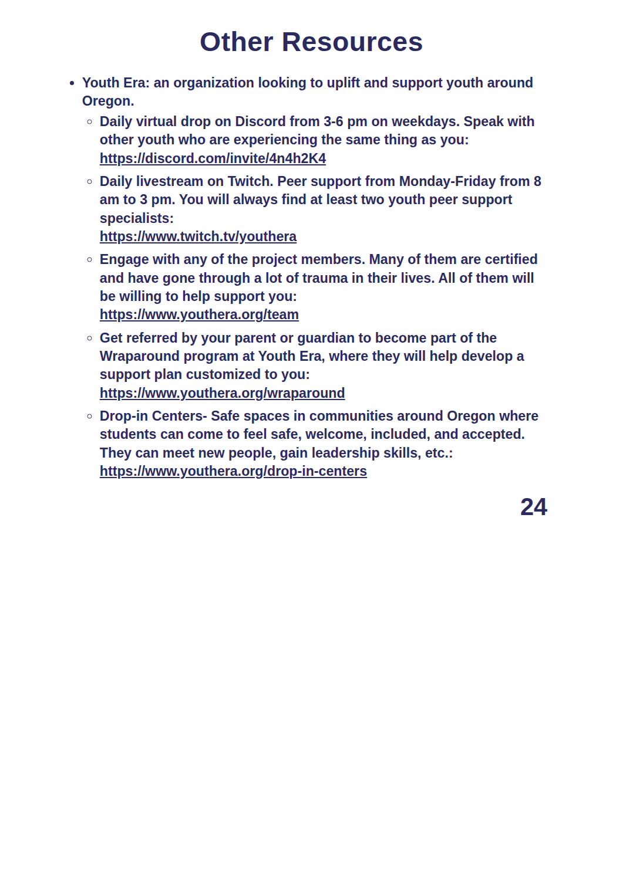Other Resources
Youth Era: an organization looking to uplift and support youth around Oregon.
Daily virtual drop on Discord from 3-6 pm on weekdays. Speak with other youth who are experiencing the same thing as you:
https://discord.com/invite/4n4h2K4
Daily livestream on Twitch. Peer support from Monday-Friday from 8 am to 3 pm. You will always find at least two youth peer support specialists:
https://www.twitch.tv/youthera
Engage with any of the project members. Many of them are certified and have gone through a lot of trauma in their lives. All of them will be willing to help support you:
https://www.youthera.org/team
Get referred by your parent or guardian to become part of the Wraparound program at Youth Era, where they will help develop a support plan customized to you:
https://www.youthera.org/wraparound
Drop-in Centers- Safe spaces in communities around Oregon where students can come to feel safe, welcome, included, and accepted. They can meet new people, gain leadership skills, etc.:
https://www.youthera.org/drop-in-centers
24